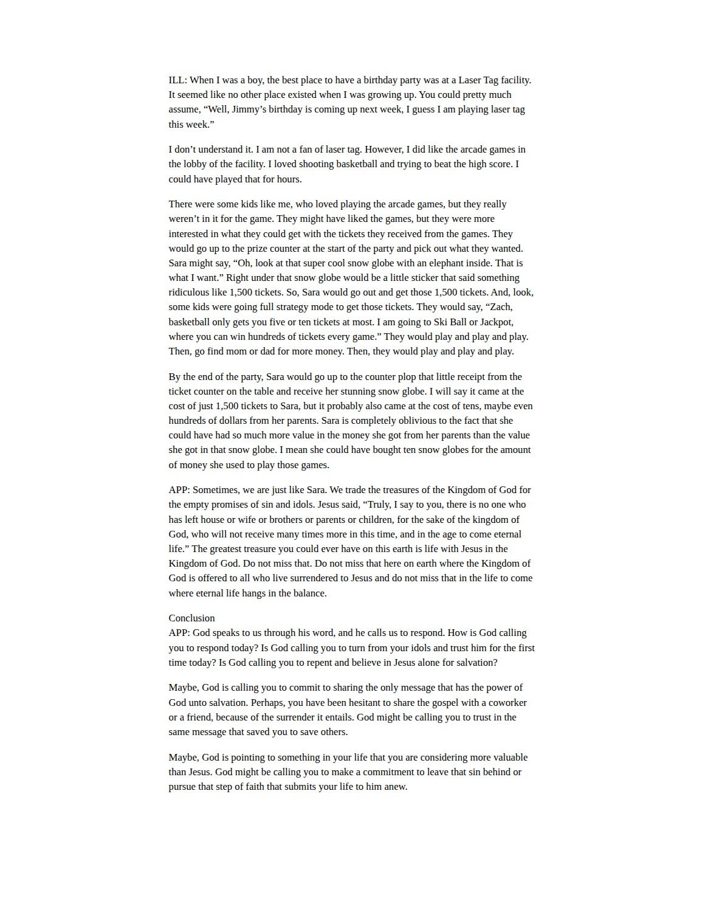ILL: When I was a boy, the best place to have a birthday party was at a Laser Tag facility. It seemed like no other place existed when I was growing up. You could pretty much assume, “Well, Jimmy’s birthday is coming up next week, I guess I am playing laser tag this week.”
I don’t understand it. I am not a fan of laser tag. However, I did like the arcade games in the lobby of the facility. I loved shooting basketball and trying to beat the high score. I could have played that for hours.
There were some kids like me, who loved playing the arcade games, but they really weren’t in it for the game. They might have liked the games, but they were more interested in what they could get with the tickets they received from the games. They would go up to the prize counter at the start of the party and pick out what they wanted. Sara might say, “Oh, look at that super cool snow globe with an elephant inside. That is what I want.” Right under that snow globe would be a little sticker that said something ridiculous like 1,500 tickets. So, Sara would go out and get those 1,500 tickets. And, look, some kids were going full strategy mode to get those tickets. They would say, “Zach, basketball only gets you five or ten tickets at most. I am going to Ski Ball or Jackpot, where you can win hundreds of tickets every game.” They would play and play and play. Then, go find mom or dad for more money. Then, they would play and play and play.
By the end of the party, Sara would go up to the counter plop that little receipt from the ticket counter on the table and receive her stunning snow globe. I will say it came at the cost of just 1,500 tickets to Sara, but it probably also came at the cost of tens, maybe even hundreds of dollars from her parents. Sara is completely oblivious to the fact that she could have had so much more value in the money she got from her parents than the value she got in that snow globe. I mean she could have bought ten snow globes for the amount of money she used to play those games.
APP: Sometimes, we are just like Sara. We trade the treasures of the Kingdom of God for the empty promises of sin and idols. Jesus said, “Truly, I say to you, there is no one who has left house or wife or brothers or parents or children, for the sake of the kingdom of God, who will not receive many times more in this time, and in the age to come eternal life.” The greatest treasure you could ever have on this earth is life with Jesus in the Kingdom of God. Do not miss that. Do not miss that here on earth where the Kingdom of God is offered to all who live surrendered to Jesus and do not miss that in the life to come where eternal life hangs in the balance.
Conclusion
APP: God speaks to us through his word, and he calls us to respond. How is God calling you to respond today? Is God calling you to turn from your idols and trust him for the first time today? Is God calling you to repent and believe in Jesus alone for salvation?
Maybe, God is calling you to commit to sharing the only message that has the power of God unto salvation. Perhaps, you have been hesitant to share the gospel with a coworker or a friend, because of the surrender it entails. God might be calling you to trust in the same message that saved you to save others.
Maybe, God is pointing to something in your life that you are considering more valuable than Jesus. God might be calling you to make a commitment to leave that sin behind or pursue that step of faith that submits your life to him anew.